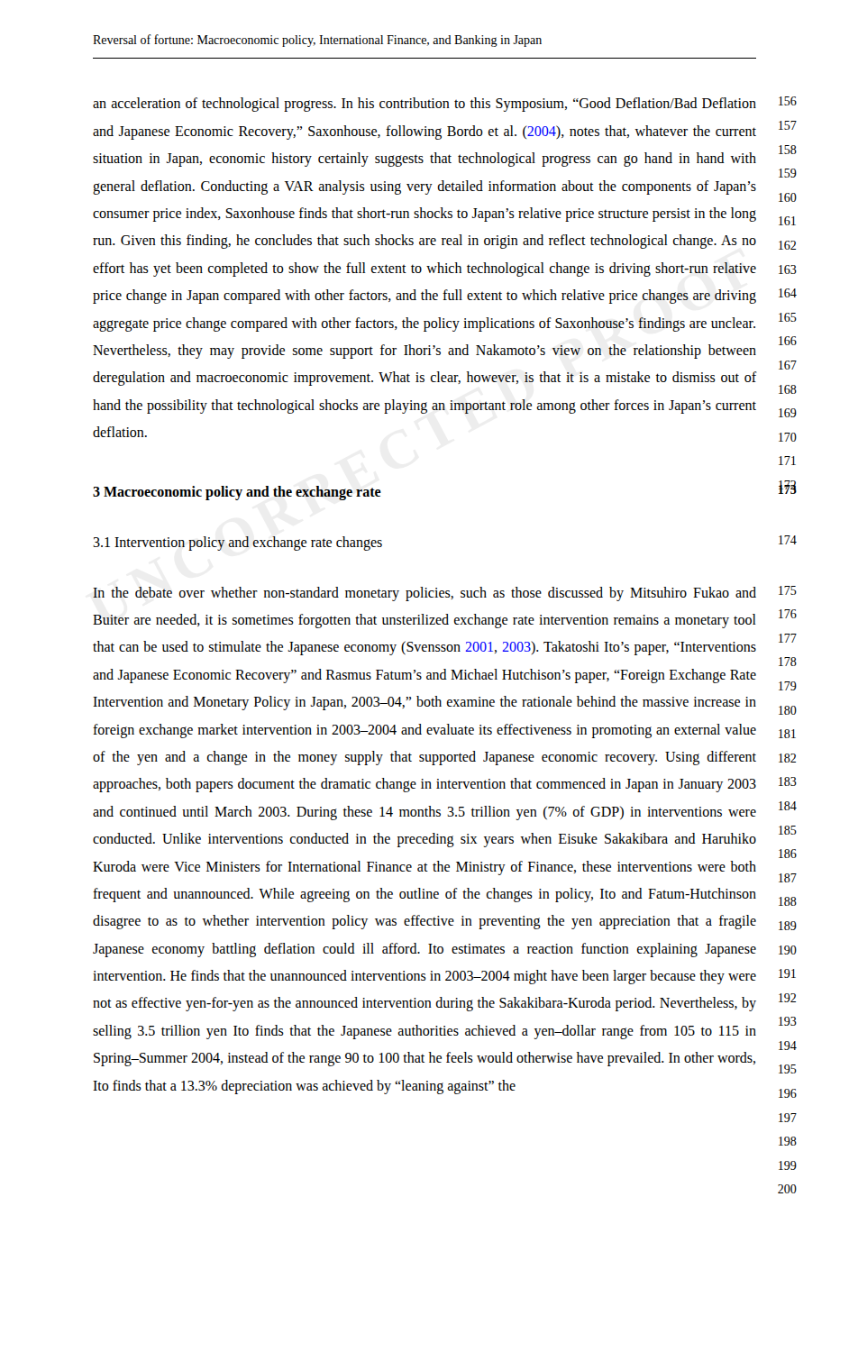UNCORRECTED PROOF
Reversal of fortune: Macroeconomic policy, International Finance, and Banking in Japan
an acceleration of technological progress. In his contribution to this Symposium, “Good Deflation/Bad Deflation and Japanese Economic Recovery,” Saxonhouse, following Bordo et al. (2004), notes that, whatever the current situation in Japan, economic history certainly suggests that technological progress can go hand in hand with general deflation. Conducting a VAR analysis using very detailed information about the components of Japan’s consumer price index, Saxonhouse finds that short-run shocks to Japan’s relative price structure persist in the long run. Given this finding, he concludes that such shocks are real in origin and reflect technological change. As no effort has yet been completed to show the full extent to which technological change is driving short-run relative price change in Japan compared with other factors, and the full extent to which relative price changes are driving aggregate price change compared with other factors, the policy implications of Saxonhouse’s findings are unclear. Nevertheless, they may provide some support for Ihori’s and Nakamoto’s view on the relationship between deregulation and macroeconomic improvement. What is clear, however, is that it is a mistake to dismiss out of hand the possibility that technological shocks are playing an important role among other forces in Japan’s current deflation.156 157 158 159 160 161 162 163 164 165 166 167 168 169 170 171 172
3 Macroeconomic policy and the exchange rate173
3.1 Intervention policy and exchange rate changes174
In the debate over whether non-standard monetary policies, such as those discussed by Mitsuhiro Fukao and Buiter are needed, it is sometimes forgotten that unsterilized exchange rate intervention remains a monetary tool that can be used to stimulate the Japanese economy (Svensson 2001, 2003). Takatoshi Ito’s paper, “Interventions and Japanese Economic Recovery” and Rasmus Fatum’s and Michael Hutchison’s paper, “Foreign Exchange Rate Intervention and Monetary Policy in Japan, 2003–04,” both examine the rationale behind the massive increase in foreign exchange market intervention in 2003–2004 and evaluate its effectiveness in promoting an external value of the yen and a change in the money supply that supported Japanese economic recovery. Using different approaches, both papers document the dramatic change in intervention that commenced in Japan in January 2003 and continued until March 2003. During these 14 months 3.5 trillion yen (7% of GDP) in interventions were conducted. Unlike interventions conducted in the preceding six years when Eisuke Sakakibara and Haruhiko Kuroda were Vice Ministers for International Finance at the Ministry of Finance, these interventions were both frequent and unannounced. While agreeing on the outline of the changes in policy, Ito and Fatum-Hutchinson disagree to as to whether intervention policy was effective in preventing the yen appreciation that a fragile Japanese economy battling deflation could ill afford. Ito estimates a reaction function explaining Japanese intervention. He finds that the unannounced interventions in 2003–2004 might have been larger because they were not as effective yen-for-yen as the announced intervention during the Sakakibara-Kuroda period. Nevertheless, by selling 3.5 trillion yen Ito finds that the Japanese authorities achieved a yen–dollar range from 105 to 115 in Spring–Summer 2004, instead of the range 90 to 100 that he feels would otherwise have prevailed. In other words, Ito finds that a 13.3% depreciation was achieved by “leaning against” the175 176 177 178 179 180 181 182 183 184 185 186 187 188 189 190 191 192 193 194 195 196 197 198 199 200